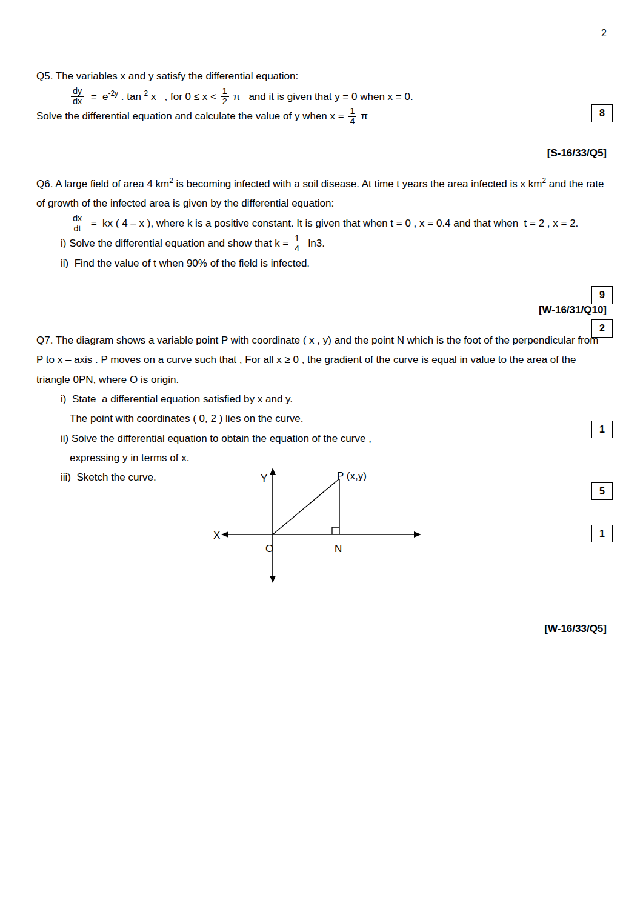2
8
Q5. The variables x and y satisfy the differential equation:
dy dx = e-2y . tan 2 x , for 0 ≤ x < 12 π and it is given that y = 0 when x = 0.
Solve the differential equation and calculate the value of y when x = 14 π
[S-16/33/Q5]
9
2
Q6. A large field of area 4 km2 is becoming infected with a soil disease. At time t years the area infected is x km2 and the rate of growth of the infected area is given by the differential equation:
dx dt = kx ( 4 – x ), where k is a positive constant. It is given that when t = 0 , x = 0.4 and that when t = 2 , x = 2.
i) Solve the differential equation and show that k = 14 ln3.
ii) Find the value of t when 90% of the field is infected.
[W-16/31/Q10]
1
5
1
Q7. The diagram shows a variable point P with coordinate ( x , y) and the point N which is the foot of the perpendicular from P to x – axis . P moves on a curve such that , For all x ≥ 0 , the gradient of the curve is equal in value to the area of the triangle 0PN, where O is origin.
i) State a differential equation satisfied by x and y.
The point with coordinates ( 0, 2 ) lies on the curve.
ii) Solve the differential equation to obtain the equation of the curve ,
expressing y in terms of x.
iii) Sketch the curve.
Y P (x,y) X O N
[W-16/33/Q5]